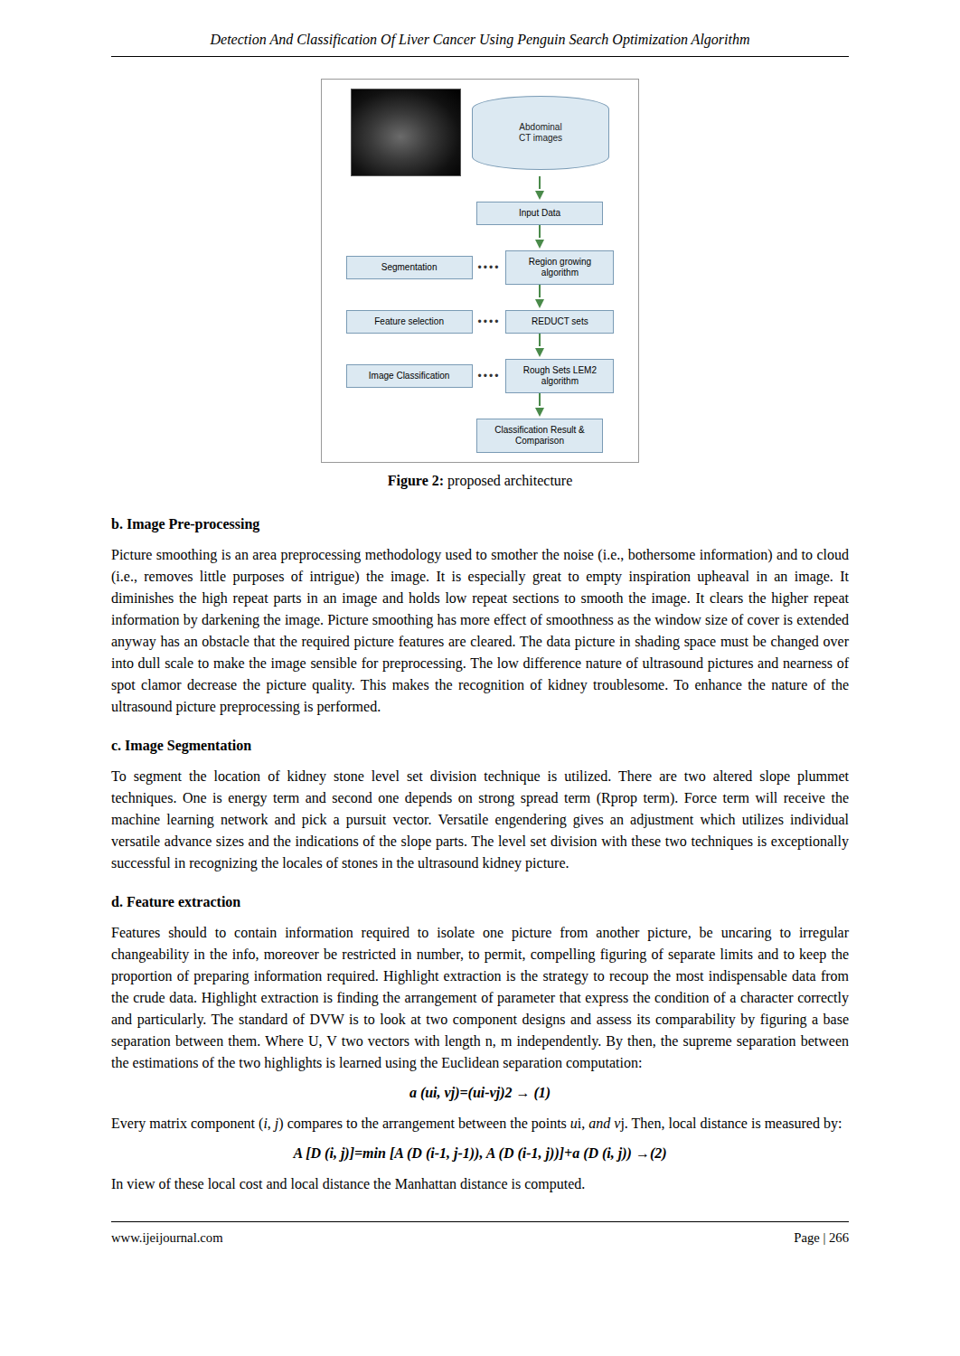Detection And Classification Of Liver Cancer Using Penguin Search Optimization Algorithm
Abdominal
CT images
Input Data
Segmentation
••••
Region growing
algorithm
Feature selection
••••
REDUCT sets
Image Classification
••••
Rough Sets LEM2
algorithm
Classification Result &
Comparison
Figure 2: proposed architecture
b. Image Pre-processing
Picture smoothing is an area preprocessing methodology used to smother the noise (i.e., bothersome information) and to cloud (i.e., removes little purposes of intrigue) the image. It is especially great to empty inspiration upheaval in an image. It diminishes the high repeat parts in an image and holds low repeat sections to smooth the image. It clears the higher repeat information by darkening the image. Picture smoothing has more effect of smoothness as the window size of cover is extended anyway has an obstacle that the required picture features are cleared. The data picture in shading space must be changed over into dull scale to make the image sensible for preprocessing. The low difference nature of ultrasound pictures and nearness of spot clamor decrease the picture quality. This makes the recognition of kidney troublesome. To enhance the nature of the ultrasound picture preprocessing is performed.
c. Image Segmentation
To segment the location of kidney stone level set division technique is utilized. There are two altered slope plummet techniques. One is energy term and second one depends on strong spread term (Rprop term). Force term will receive the machine learning network and pick a pursuit vector. Versatile engendering gives an adjustment which utilizes individual versatile advance sizes and the indications of the slope parts. The level set division with these two techniques is exceptionally successful in recognizing the locales of stones in the ultrasound kidney picture.
d. Feature extraction
Features should to contain information required to isolate one picture from another picture, be uncaring to irregular changeability in the info, moreover be restricted in number, to permit, compelling figuring of separate limits and to keep the proportion of preparing information required. Highlight extraction is the strategy to recoup the most indispensable data from the crude data. Highlight extraction is finding the arrangement of parameter that express the condition of a character correctly and particularly. The standard of DVW is to look at two component designs and assess its comparability by figuring a base separation between them. Where U, V two vectors with length n, m independently. By then, the supreme separation between the estimations of the two highlights is learned using the Euclidean separation computation:
a (ui, vj)=(ui-vj)2 → (1)
Every matrix component (i, j) compares to the arrangement between the points ui, and vj. Then, local distance is measured by:
A [D (i, j)]=min [A (D (i-1, j-1)), A (D (i-1, j))]+a (D (i, j)) →(2)
In view of these local cost and local distance the Manhattan distance is computed.
www.ijeijournal.com Page | 266